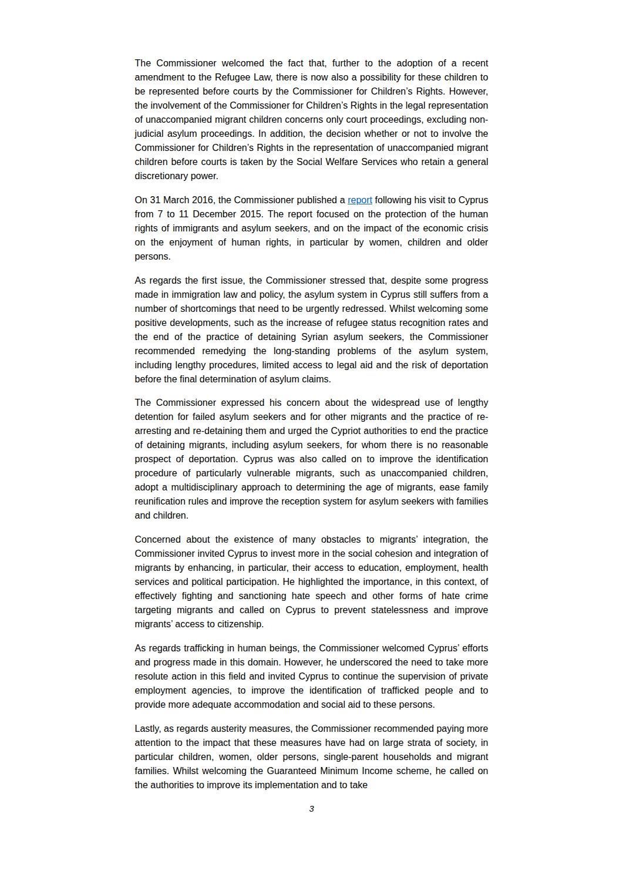The Commissioner welcomed the fact that, further to the adoption of a recent amendment to the Refugee Law, there is now also a possibility for these children to be represented before courts by the Commissioner for Children’s Rights. However, the involvement of the Commissioner for Children’s Rights in the legal representation of unaccompanied migrant children concerns only court proceedings, excluding non-judicial asylum proceedings. In addition, the decision whether or not to involve the Commissioner for Children’s Rights in the representation of unaccompanied migrant children before courts is taken by the Social Welfare Services who retain a general discretionary power.
On 31 March 2016, the Commissioner published a report following his visit to Cyprus from 7 to 11 December 2015. The report focused on the protection of the human rights of immigrants and asylum seekers, and on the impact of the economic crisis on the enjoyment of human rights, in particular by women, children and older persons.
As regards the first issue, the Commissioner stressed that, despite some progress made in immigration law and policy, the asylum system in Cyprus still suffers from a number of shortcomings that need to be urgently redressed. Whilst welcoming some positive developments, such as the increase of refugee status recognition rates and the end of the practice of detaining Syrian asylum seekers, the Commissioner recommended remedying the long-standing problems of the asylum system, including lengthy procedures, limited access to legal aid and the risk of deportation before the final determination of asylum claims.
The Commissioner expressed his concern about the widespread use of lengthy detention for failed asylum seekers and for other migrants and the practice of re-arresting and re-detaining them and urged the Cypriot authorities to end the practice of detaining migrants, including asylum seekers, for whom there is no reasonable prospect of deportation. Cyprus was also called on to improve the identification procedure of particularly vulnerable migrants, such as unaccompanied children, adopt a multidisciplinary approach to determining the age of migrants, ease family reunification rules and improve the reception system for asylum seekers with families and children.
Concerned about the existence of many obstacles to migrants’ integration, the Commissioner invited Cyprus to invest more in the social cohesion and integration of migrants by enhancing, in particular, their access to education, employment, health services and political participation. He highlighted the importance, in this context, of effectively fighting and sanctioning hate speech and other forms of hate crime targeting migrants and called on Cyprus to prevent statelessness and improve migrants’ access to citizenship.
As regards trafficking in human beings, the Commissioner welcomed Cyprus’ efforts and progress made in this domain. However, he underscored the need to take more resolute action in this field and invited Cyprus to continue the supervision of private employment agencies, to improve the identification of trafficked people and to provide more adequate accommodation and social aid to these persons.
Lastly, as regards austerity measures, the Commissioner recommended paying more attention to the impact that these measures have had on large strata of society, in particular children, women, older persons, single-parent households and migrant families. Whilst welcoming the Guaranteed Minimum Income scheme, he called on the authorities to improve its implementation and to take
3